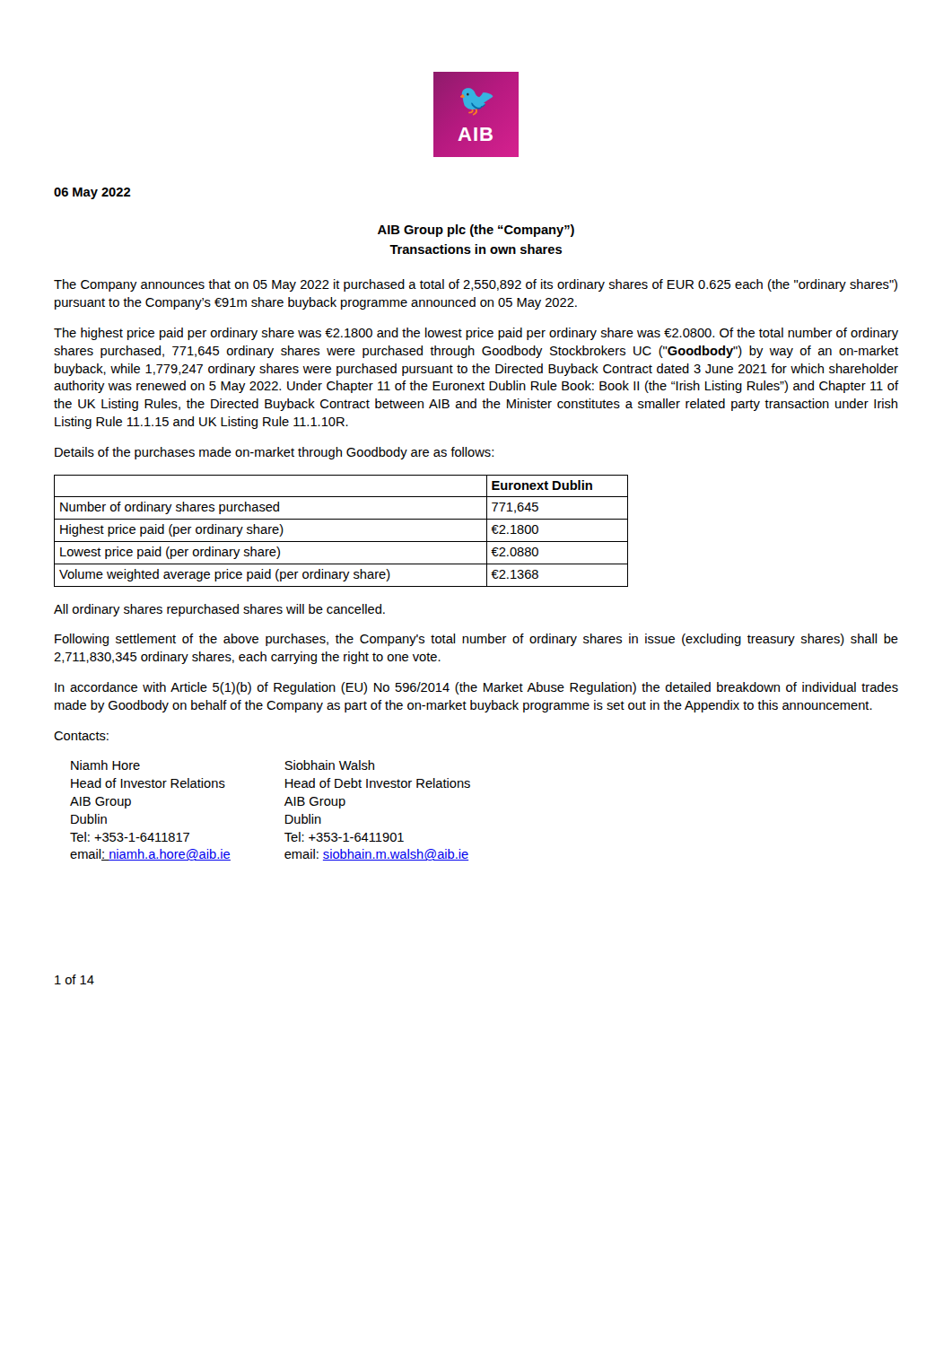🐦
AIB
06 May 2022
AIB Group plc (the “Company”)
Transactions in own shares
The Company announces that on 05 May 2022 it purchased a total of 2,550,892 of its ordinary shares of EUR 0.625 each (the "ordinary shares") pursuant to the Company’s €91m share buyback programme announced on 05 May 2022.
The highest price paid per ordinary share was €2.1800 and the lowest price paid per ordinary share was €2.0800. Of the total number of ordinary shares purchased, 771,645 ordinary shares were purchased through Goodbody Stockbrokers UC ("Goodbody") by way of an on-market buyback, while 1,779,247 ordinary shares were purchased pursuant to the Directed Buyback Contract dated 3 June 2021 for which shareholder authority was renewed on 5 May 2022. Under Chapter 11 of the Euronext Dublin Rule Book: Book II (the “Irish Listing Rules”) and Chapter 11 of the UK Listing Rules, the Directed Buyback Contract between AIB and the Minister constitutes a smaller related party transaction under Irish Listing Rule 11.1.15 and UK Listing Rule 11.1.10R.
Details of the purchases made on-market through Goodbody are as follows:
| | Euronext Dublin |
| --- | --- |
| Number of ordinary shares purchased | 771,645 |
| Highest price paid (per ordinary share) | €2.1800 |
| Lowest price paid (per ordinary share) | €2.0880 |
| Volume weighted average price paid (per ordinary share) | €2.1368 |
All ordinary shares repurchased shares will be cancelled.
Following settlement of the above purchases, the Company's total number of ordinary shares in issue (excluding treasury shares) shall be 2,711,830,345 ordinary shares, each carrying the right to one vote.
In accordance with Article 5(1)(b) of Regulation (EU) No 596/2014 (the Market Abuse Regulation) the detailed breakdown of individual trades made by Goodbody on behalf of the Company as part of the on-market buyback programme is set out in the Appendix to this announcement.
Contacts:
| Niamh Hore | Siobhain Walsh |
| Head of Investor Relations | Head of Debt Investor Relations |
| AIB Group | AIB Group |
| Dublin | Dublin |
| Tel: +353-1-6411817 | Tel: +353-1-6411901 |
| email : niamh.a.hore@aib.ie | email: siobhain.m.walsh@aib.ie |
1 of 14